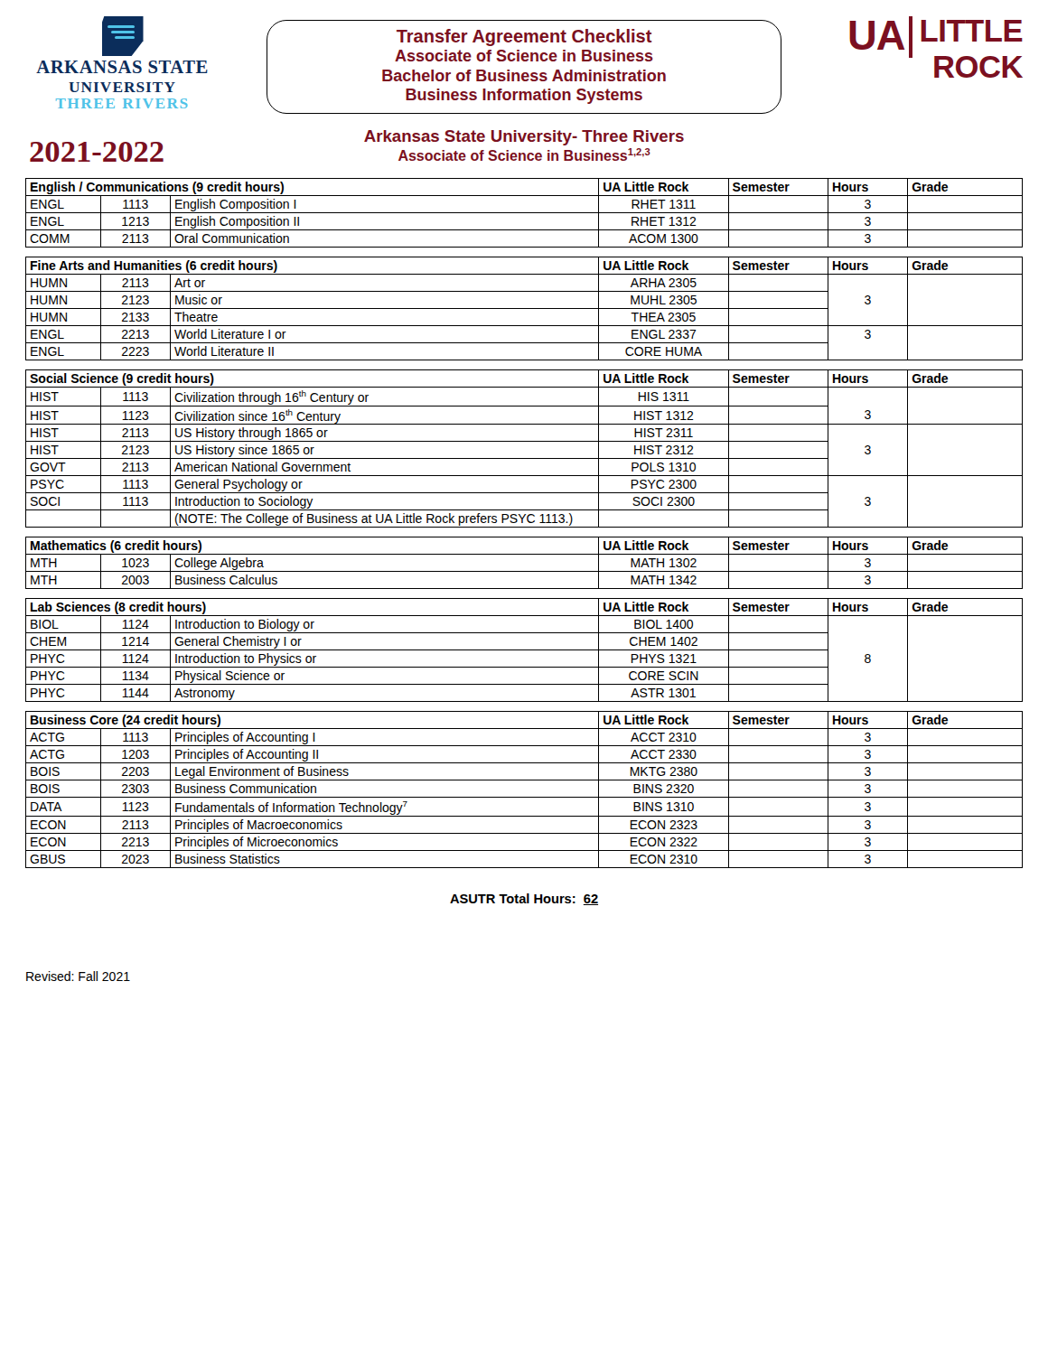ARKANSAS STATE
UNIVERSITY
THREE RIVERS
Transfer Agreement Checklist
Associate of Science in Business
Bachelor of Business Administration
Business Information Systems
UA LITTLE ROCK
Arkansas State University- Three Rivers
Associate of Science in Business1,2,3
2021-2022
| English / Communications (9 credit hours) | UA Little Rock | Semester | Hours | Grade |
| --- | --- | --- | --- | --- |
| ENGL | 1113 | English Composition I | RHET 1311 | | 3 | |
| ENGL | 1213 | English Composition II | RHET 1312 | | 3 | |
| COMM | 2113 | Oral Communication | ACOM 1300 | | 3 | |
| Fine Arts and Humanities (6 credit hours) | UA Little Rock | Semester | Hours | Grade |
| --- | --- | --- | --- | --- |
| HUMN | 2113 | Art or | ARHA 2305 | | | |
| HUMN | 2123 | Music or | MUHL 2305 | | 3 |
| HUMN | 2133 | Theatre | THEA 2305 | | |
| ENGL | 2213 | World Literature I or | ENGL 2337 | | 3 | |
| ENGL | 2223 | World Literature II | CORE HUMA | | |
| Social Science (9 credit hours) | UA Little Rock | Semester | Hours | Grade |
| --- | --- | --- | --- | --- |
| HIST | 1113 | Civilization through 16 th Century or | HIS 1311 | | | |
| HIST | 1123 | Civilization since 16 th Century | HIST 1312 | | 3 |
| HIST | 2113 | US History through 1865 or | HIST 2311 | | | |
| HIST | 2123 | US History since 1865 or | HIST 2312 | | 3 |
| GOVT | 2113 | American National Government | POLS 1310 | | |
| PSYC | 1113 | General Psychology or | PSYC 2300 | | | |
| SOCI | 1113 | Introduction to Sociology | SOCI 2300 | | 3 |
| | | (NOTE: The College of Business at UA Little Rock prefers PSYC 1113.) | | | |
| Mathematics (6 credit hours) | UA Little Rock | Semester | Hours | Grade |
| --- | --- | --- | --- | --- |
| MTH | 1023 | College Algebra | MATH 1302 | | 3 | |
| MTH | 2003 | Business Calculus | MATH 1342 | | 3 | |
| Lab Sciences (8 credit hours) | UA Little Rock | Semester | Hours | Grade |
| --- | --- | --- | --- | --- |
| BIOL | 1124 | Introduction to Biology or | BIOL 1400 | | | |
| CHEM | 1214 | General Chemistry I or | CHEM 1402 | | |
| PHYC | 1124 | Introduction to Physics or | PHYS 1321 | | 8 |
| PHYC | 1134 | Physical Science or | CORE SCIN | | |
| PHYC | 1144 | Astronomy | ASTR 1301 | | |
| Business Core (24 credit hours) | UA Little Rock | Semester | Hours | Grade |
| --- | --- | --- | --- | --- |
| ACTG | 1113 | Principles of Accounting I | ACCT 2310 | | 3 | |
| ACTG | 1203 | Principles of Accounting II | ACCT 2330 | | 3 | |
| BOIS | 2203 | Legal Environment of Business | MKTG 2380 | | 3 | |
| BOIS | 2303 | Business Communication | BINS 2320 | | 3 | |
| DATA | 1123 | Fundamentals of Information Technology 7 | BINS 1310 | | 3 | |
| ECON | 2113 | Principles of Macroeconomics | ECON 2323 | | 3 | |
| ECON | 2213 | Principles of Microeconomics | ECON 2322 | | 3 | |
| GBUS | 2023 | Business Statistics | ECON 2310 | | 3 | |
ASUTR Total Hours: 62
Revised: Fall 2021